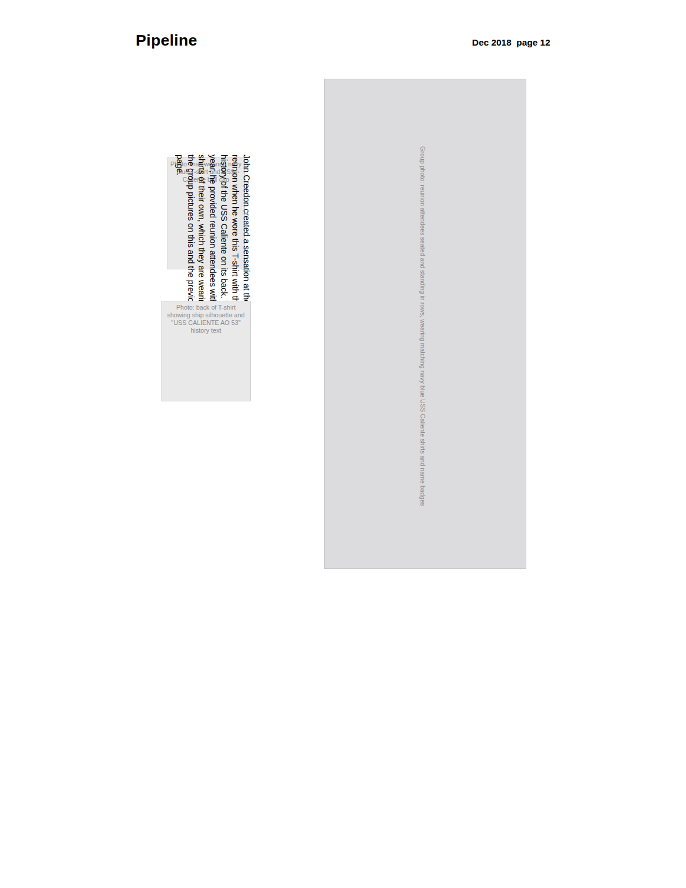Pipeline
Dec 2018 page 12
Photo: man wearing navy blue T-shirt and USS Caliente ball cap
John Creedon created a sensation at the 2016 reunion when he wore this T-shirt with the history of the USS Caliente on its back. This year, he provided reunion attendees with shirts of their own, which they are wearing in the group pictures on this and the previous page.
Photo: back of T-shirt showing ship silhouette and "USS CALIENTE AO 53" history text
Group photo: reunion attendees seated and standing in rows, wearing matching navy blue USS Caliente shirts and name badges